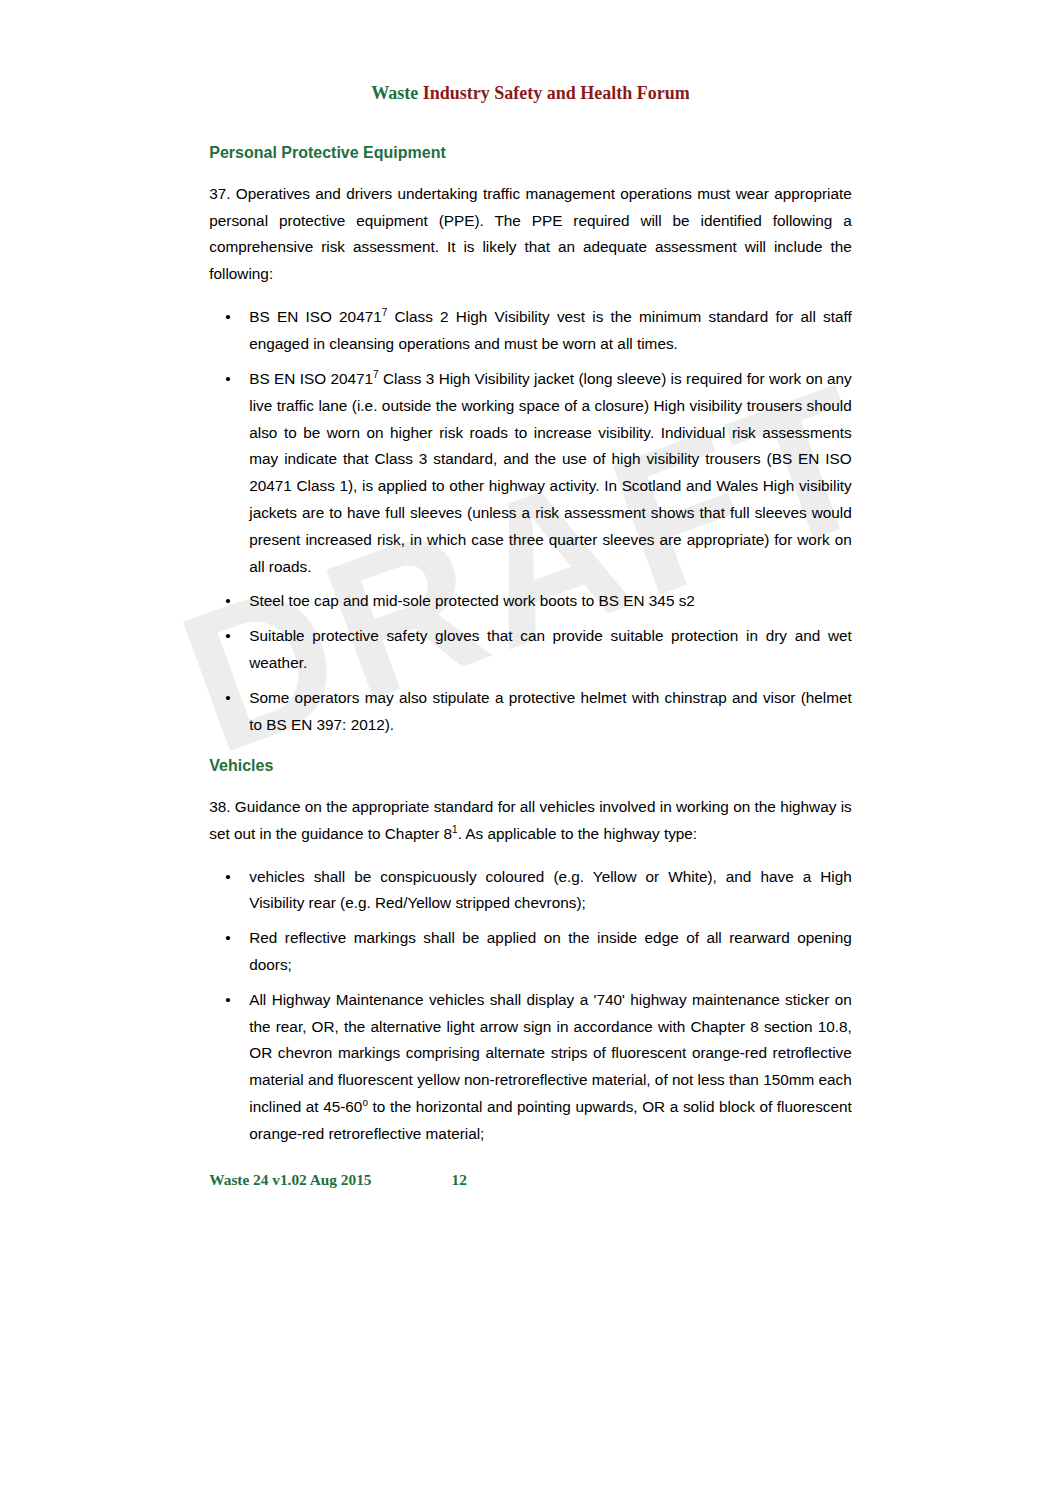DRAFT
Waste Industry Safety and Health Forum
Personal Protective Equipment
37. Operatives and drivers undertaking traffic management operations must wear appropriate personal protective equipment (PPE). The PPE required will be identified following a comprehensive risk assessment. It is likely that an adequate assessment will include the following:
BS EN ISO 204717 Class 2 High Visibility vest is the minimum standard for all staff engaged in cleansing operations and must be worn at all times.
BS EN ISO 204717 Class 3 High Visibility jacket (long sleeve) is required for work on any live traffic lane (i.e. outside the working space of a closure) High visibility trousers should also to be worn on higher risk roads to increase visibility. Individual risk assessments may indicate that Class 3 standard, and the use of high visibility trousers (BS EN ISO 20471 Class 1), is applied to other highway activity. In Scotland and Wales High visibility jackets are to have full sleeves (unless a risk assessment shows that full sleeves would present increased risk, in which case three quarter sleeves are appropriate) for work on all roads.
Steel toe cap and mid-sole protected work boots to BS EN 345 s2
Suitable protective safety gloves that can provide suitable protection in dry and wet weather.
Some operators may also stipulate a protective helmet with chinstrap and visor (helmet to BS EN 397: 2012).
Vehicles
38. Guidance on the appropriate standard for all vehicles involved in working on the highway is set out in the guidance to Chapter 81. As applicable to the highway type:
vehicles shall be conspicuously coloured (e.g. Yellow or White), and have a High Visibility rear (e.g. Red/Yellow stripped chevrons);
Red reflective markings shall be applied on the inside edge of all rearward opening doors;
All Highway Maintenance vehicles shall display a '740' highway maintenance sticker on the rear, OR, the alternative light arrow sign in accordance with Chapter 8 section 10.8, OR chevron markings comprising alternate strips of fluorescent orange-red retroflective material and fluorescent yellow non-retroreflective material, of not less than 150mm each inclined at 45-60o to the horizontal and pointing upwards, OR a solid block of fluorescent orange-red retroreflective material;
Waste 24 v1.02 Aug 201512